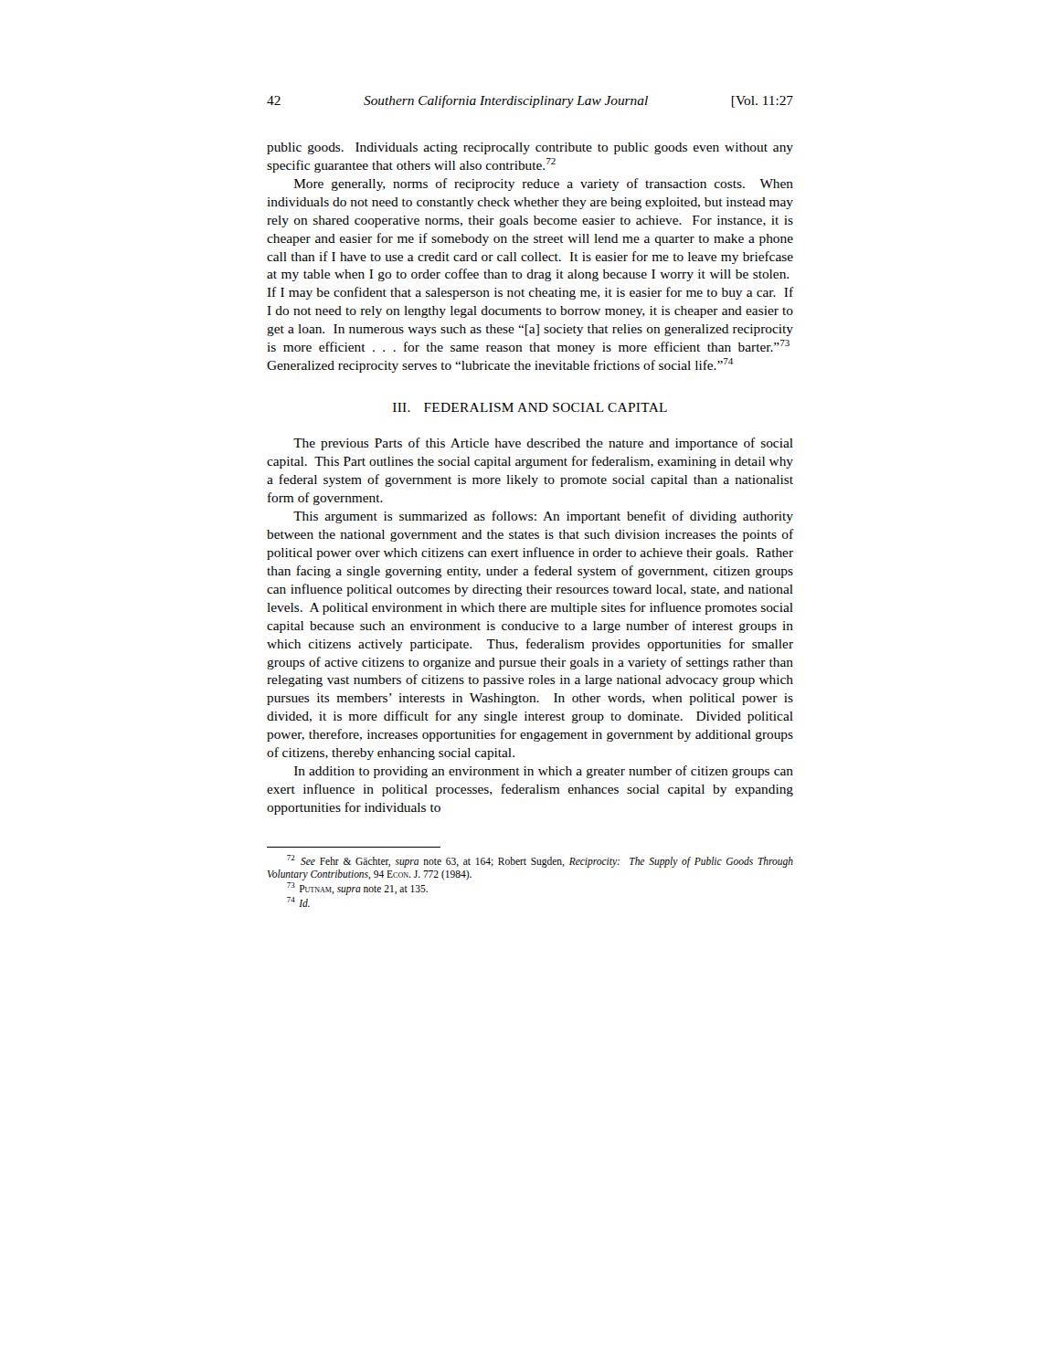42 Southern California Interdisciplinary Law Journal [Vol. 11:27
public goods. Individuals acting reciprocally contribute to public goods even without any specific guarantee that others will also contribute.72
More generally, norms of reciprocity reduce a variety of transaction costs. When individuals do not need to constantly check whether they are being exploited, but instead may rely on shared cooperative norms, their goals become easier to achieve. For instance, it is cheaper and easier for me if somebody on the street will lend me a quarter to make a phone call than if I have to use a credit card or call collect. It is easier for me to leave my briefcase at my table when I go to order coffee than to drag it along because I worry it will be stolen. If I may be confident that a salesperson is not cheating me, it is easier for me to buy a car. If I do not need to rely on lengthy legal documents to borrow money, it is cheaper and easier to get a loan. In numerous ways such as these “[a] society that relies on generalized reciprocity is more efficient . . . for the same reason that money is more efficient than barter.”73 Generalized reciprocity serves to “lubricate the inevitable frictions of social life.”74
III. FEDERALISM AND SOCIAL CAPITAL
The previous Parts of this Article have described the nature and importance of social capital. This Part outlines the social capital argument for federalism, examining in detail why a federal system of government is more likely to promote social capital than a nationalist form of government.
This argument is summarized as follows: An important benefit of dividing authority between the national government and the states is that such division increases the points of political power over which citizens can exert influence in order to achieve their goals. Rather than facing a single governing entity, under a federal system of government, citizen groups can influence political outcomes by directing their resources toward local, state, and national levels. A political environment in which there are multiple sites for influence promotes social capital because such an environment is conducive to a large number of interest groups in which citizens actively participate. Thus, federalism provides opportunities for smaller groups of active citizens to organize and pursue their goals in a variety of settings rather than relegating vast numbers of citizens to passive roles in a large national advocacy group which pursues its members’ interests in Washington. In other words, when political power is divided, it is more difficult for any single interest group to dominate. Divided political power, therefore, increases opportunities for engagement in government by additional groups of citizens, thereby enhancing social capital.
In addition to providing an environment in which a greater number of citizen groups can exert influence in political processes, federalism enhances social capital by expanding opportunities for individuals to
72 See Fehr & Gächter, supra note 63, at 164; Robert Sugden, Reciprocity: The Supply of Public Goods Through Voluntary Contributions, 94 Econ. J. 772 (1984).
73 Putnam, supra note 21, at 135.
74 Id.